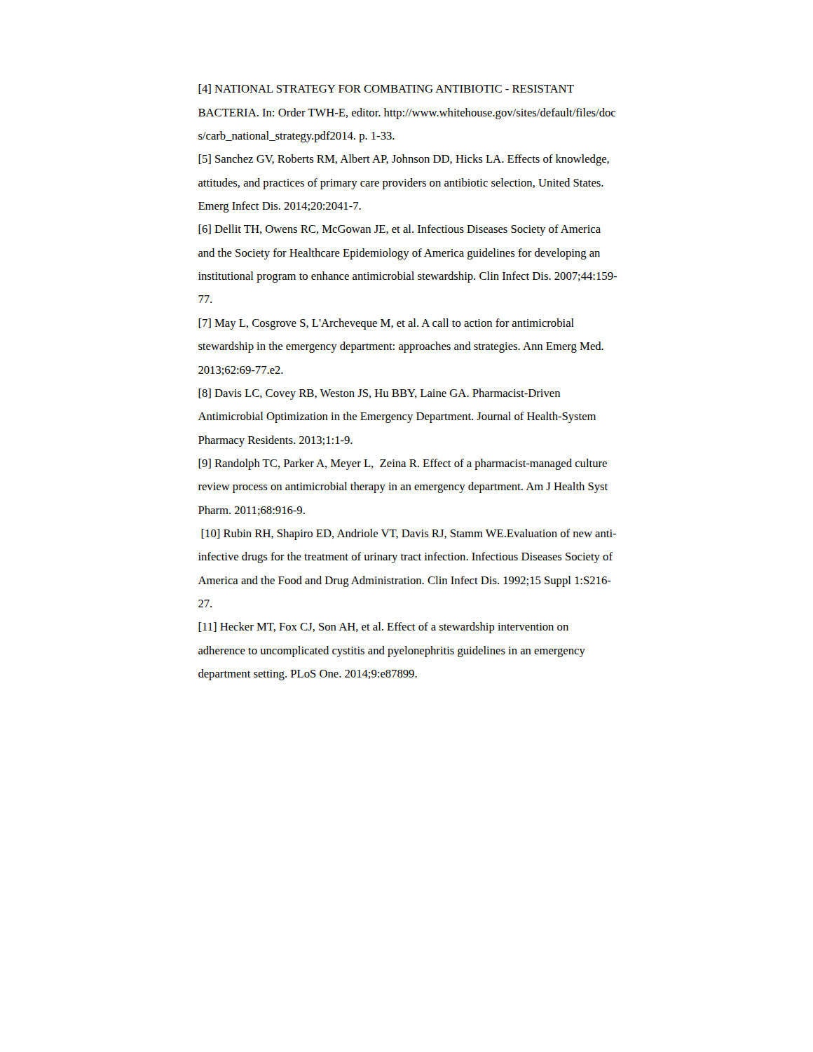[4] NATIONAL STRATEGY FOR COMBATING ANTIBIOTIC - RESISTANT BACTERIA. In: Order TWH-E, editor. http://www.whitehouse.gov/sites/default/files/docs/carb_national_strategy.pdf2014. p. 1-33.
[5] Sanchez GV, Roberts RM, Albert AP, Johnson DD, Hicks LA. Effects of knowledge, attitudes, and practices of primary care providers on antibiotic selection, United States. Emerg Infect Dis. 2014;20:2041-7.
[6] Dellit TH, Owens RC, McGowan JE, et al. Infectious Diseases Society of America and the Society for Healthcare Epidemiology of America guidelines for developing an institutional program to enhance antimicrobial stewardship. Clin Infect Dis. 2007;44:159-77.
[7] May L, Cosgrove S, L'Archeveque M, et al. A call to action for antimicrobial stewardship in the emergency department: approaches and strategies. Ann Emerg Med. 2013;62:69-77.e2.
[8] Davis LC, Covey RB, Weston JS, Hu BBY, Laine GA. Pharmacist-Driven Antimicrobial Optimization in the Emergency Department. Journal of Health-System Pharmacy Residents. 2013;1:1-9.
[9] Randolph TC, Parker A, Meyer L, Zeina R. Effect of a pharmacist-managed culture review process on antimicrobial therapy in an emergency department. Am J Health Syst Pharm. 2011;68:916-9.
[10] Rubin RH, Shapiro ED, Andriole VT, Davis RJ, Stamm WE.Evaluation of new anti-infective drugs for the treatment of urinary tract infection. Infectious Diseases Society of America and the Food and Drug Administration. Clin Infect Dis. 1992;15 Suppl 1:S216-27.
[11] Hecker MT, Fox CJ, Son AH, et al. Effect of a stewardship intervention on adherence to uncomplicated cystitis and pyelonephritis guidelines in an emergency department setting. PLoS One. 2014;9:e87899.